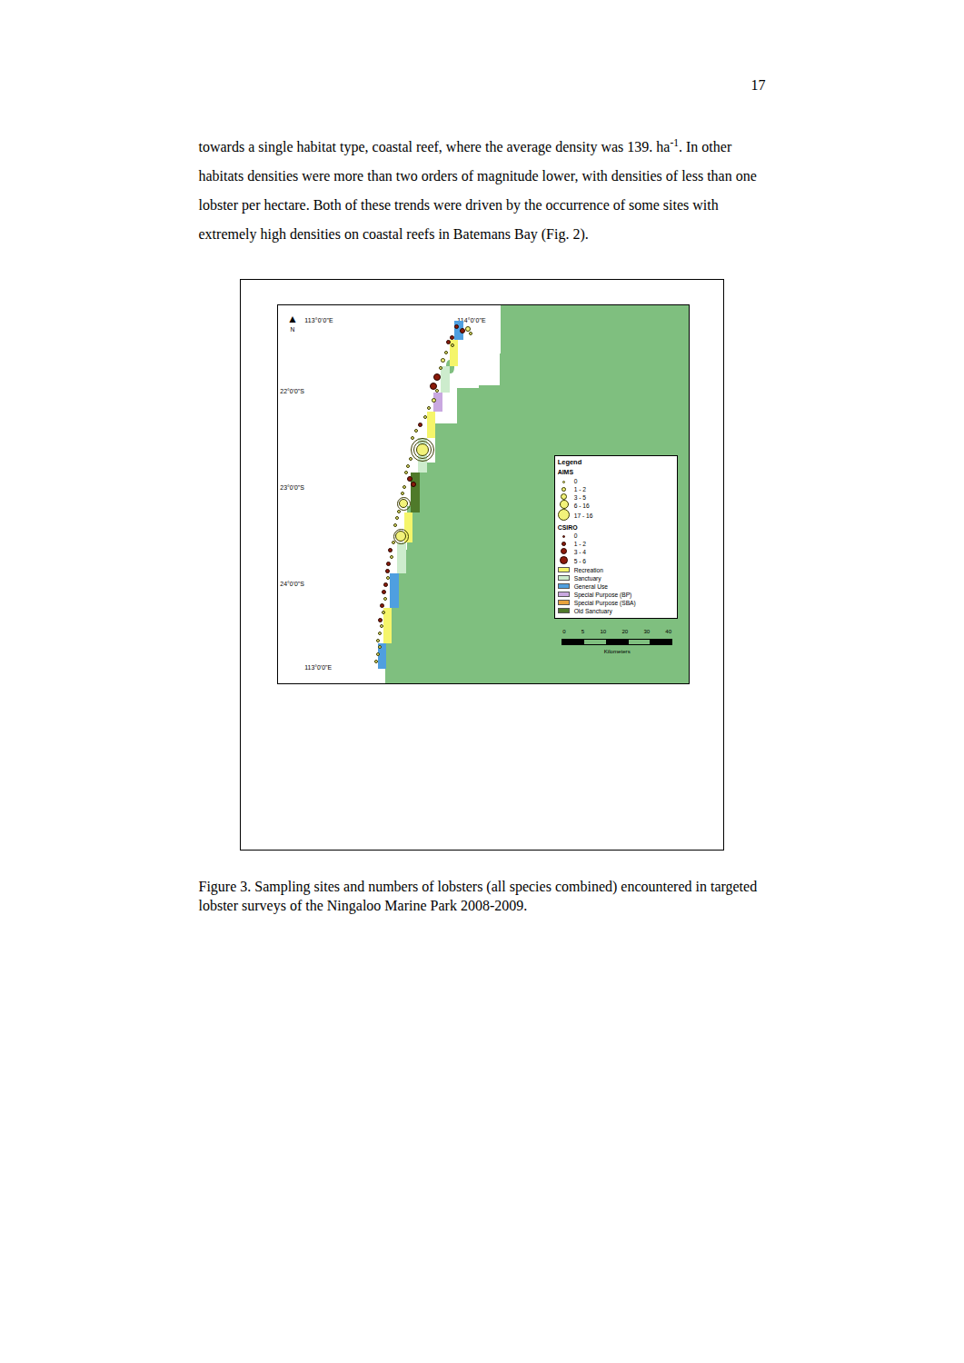17
towards a single habitat type, coastal reef, where the average density was 139. ha-1. In other habitats densities were more than two orders of magnitude lower, with densities of less than one lobster per hectare. Both of these trends were driven by the occurrence of some sites with extremely high densities on coastal reefs in Batemans Bay (Fig. 2).
113°0'0"E 114°0'0"E 115°0'0"E 113°0'0"E 114°0'0"E 115°0'0"E 22°0'0"S 23°0'0"S 24°0'0"S 22°0'0"S 23°0'0"S 24°0'0"S
▲
N
Legend
AIMS
0
1 - 2
3 - 5
6 - 16
17 - 16
CSIRO
0
1 - 2
3 - 4
5 - 6
Recreation
Sanctuary
General Use
Special Purpose (BP)
Special Purpose (SBA)
Old Sanctuary
0510203040
Kilometers
Figure 3. Sampling sites and numbers of lobsters (all species combined) encountered in targeted lobster surveys of the Ningaloo Marine Park 2008-2009.